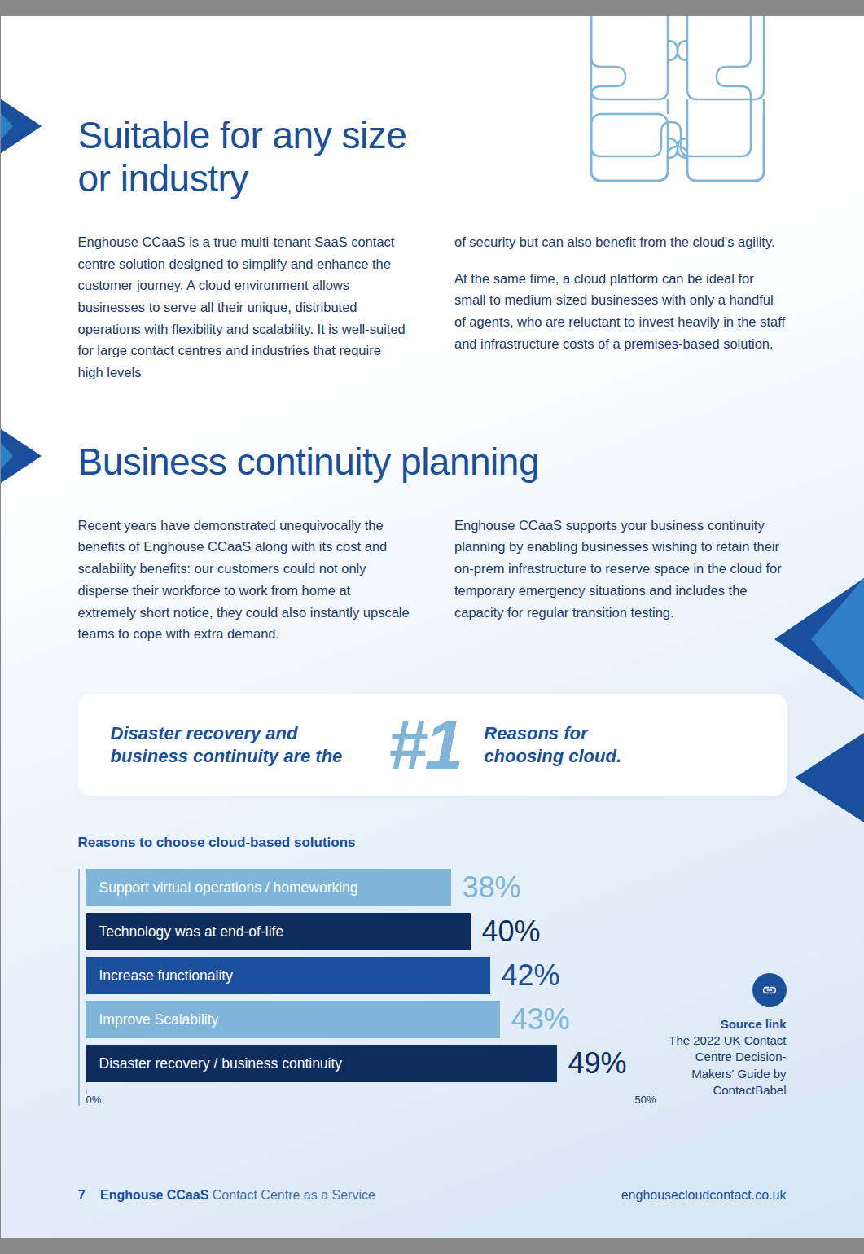Suitable for any size
or industry
Enghouse CCaaS is a true multi-tenant SaaS contact centre solution designed to simplify and enhance the customer journey. A cloud environment allows businesses to serve all their unique, distributed operations with flexibility and scalability. It is well-suited for large contact centres and industries that require high levels
of security but can also benefit from the cloud's agility.
At the same time, a cloud platform can be ideal for small to medium sized businesses with only a handful of agents, who are reluctant to invest heavily in the staff and infrastructure costs of a premises-based solution.
Business continuity planning
Recent years have demonstrated unequivocally the benefits of Enghouse CCaaS along with its cost and scalability benefits: our customers could not only disperse their workforce to work from home at extremely short notice, they could also instantly upscale teams to cope with extra demand.
Enghouse CCaaS supports your business continuity planning by enabling businesses wishing to retain their on-prem infrastructure to reserve space in the cloud for temporary emergency situations and includes the capacity for regular transition testing.
Disaster recovery and
business continuity are the
#1
Reasons for
choosing cloud.
Reasons to choose cloud-based solutions
Support virtual operations / homeworking
38%
Technology was at end-of-life
40%
Increase functionality
42%
Improve Scalability
43%
Disaster recovery / business continuity
49%
0% 50%
Source link
The 2022 UK Contact Centre Decision-Makers' Guide by ContactBabel
7
Enghouse CCaaS Contact Centre as a Service
enghousecloudcontact.co.uk